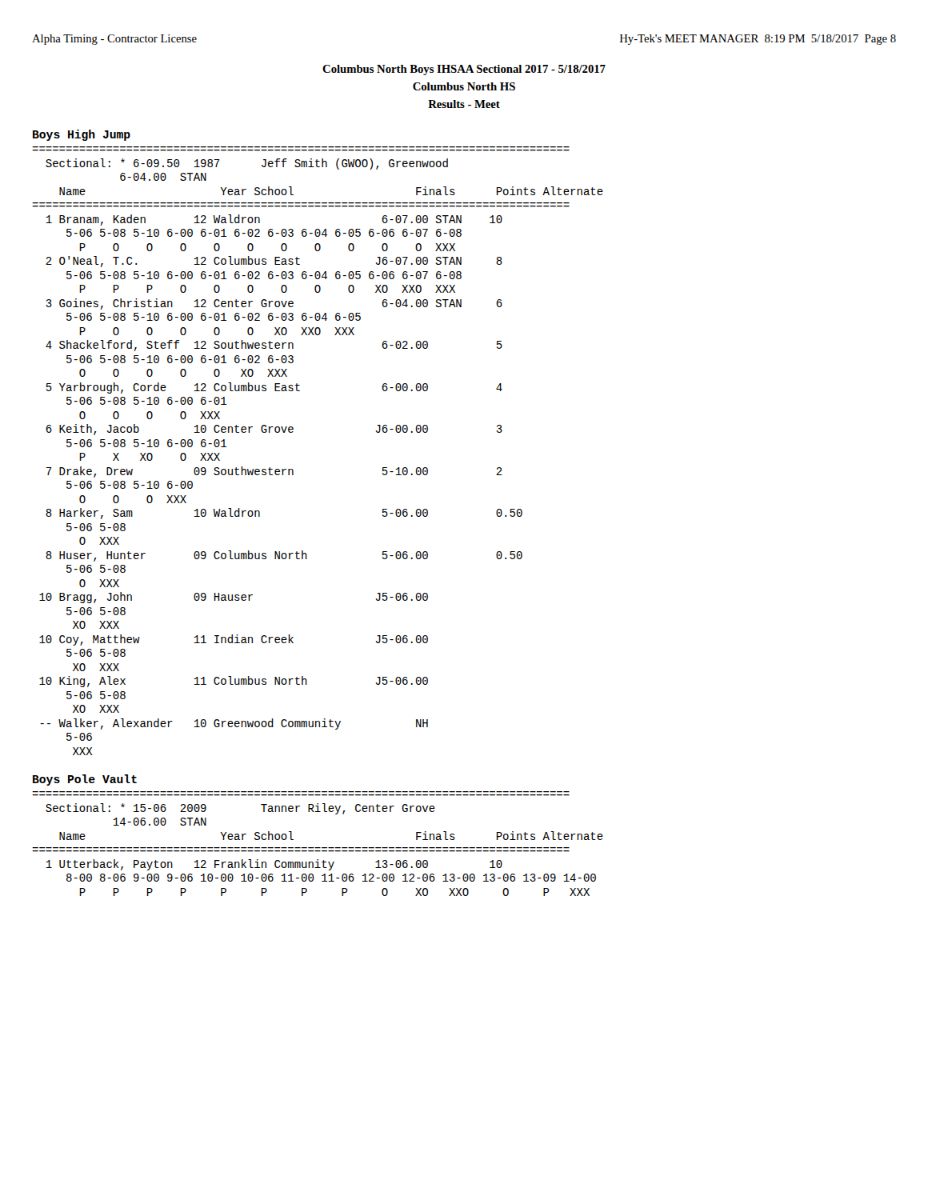Alpha Timing - Contractor License Hy-Tek's MEET MANAGER 8:19 PM 5/18/2017 Page 8
Columbus North Boys IHSAA Sectional 2017 - 5/18/2017
Columbus North HS
Results - Meet
Boys High Jump
================================================================================
  Sectional: * 6-09.50  1987      Jeff Smith (GWOO), Greenwood
             6-04.00  STAN
    Name                    Year School                  Finals      Points Alternate
================================================================================
  1 Branam, Kaden       12 Waldron                  6-07.00 STAN    10
     5-06 5-08 5-10 6-00 6-01 6-02 6-03 6-04 6-05 6-06 6-07 6-08
       P    O    O    O    O    O    O    O    O    O    O  XXX
  2 O'Neal, T.C.        12 Columbus East           J6-07.00 STAN     8
     5-06 5-08 5-10 6-00 6-01 6-02 6-03 6-04 6-05 6-06 6-07 6-08
       P    P    P    O    O    O    O    O    O   XO  XXO  XXX
  3 Goines, Christian   12 Center Grove             6-04.00 STAN     6
     5-06 5-08 5-10 6-00 6-01 6-02 6-03 6-04 6-05
       P    O    O    O    O    O   XO  XXO  XXX
  4 Shackelford, Steff  12 Southwestern             6-02.00          5
     5-06 5-08 5-10 6-00 6-01 6-02 6-03
       O    O    O    O    O   XO  XXX
  5 Yarbrough, Corde    12 Columbus East            6-00.00          4
     5-06 5-08 5-10 6-00 6-01
       O    O    O    O  XXX
  6 Keith, Jacob        10 Center Grove            J6-00.00          3
     5-06 5-08 5-10 6-00 6-01
       P    X   XO    O  XXX
  7 Drake, Drew         09 Southwestern             5-10.00          2
     5-06 5-08 5-10 6-00
       O    O    O  XXX
  8 Harker, Sam         10 Waldron                  5-06.00          0.50
     5-06 5-08
       O  XXX
  8 Huser, Hunter       09 Columbus North           5-06.00          0.50
     5-06 5-08
       O  XXX
 10 Bragg, John         09 Hauser                  J5-06.00
     5-06 5-08
      XO  XXX
 10 Coy, Matthew        11 Indian Creek            J5-06.00
     5-06 5-08
      XO  XXX
 10 King, Alex          11 Columbus North          J5-06.00
     5-06 5-08
      XO  XXX
 -- Walker, Alexander   10 Greenwood Community           NH
     5-06
      XXX
Boys Pole Vault
================================================================================
  Sectional: * 15-06  2009        Tanner Riley, Center Grove
            14-06.00  STAN
    Name                    Year School                  Finals      Points Alternate
================================================================================
  1 Utterback, Payton   12 Franklin Community      13-06.00         10
     8-00 8-06 9-00 9-06 10-00 10-06 11-00 11-06 12-00 12-06 13-00 13-06 13-09 14-00
       P    P    P    P     P     P     P     P     O    XO   XXO     O     P   XXX